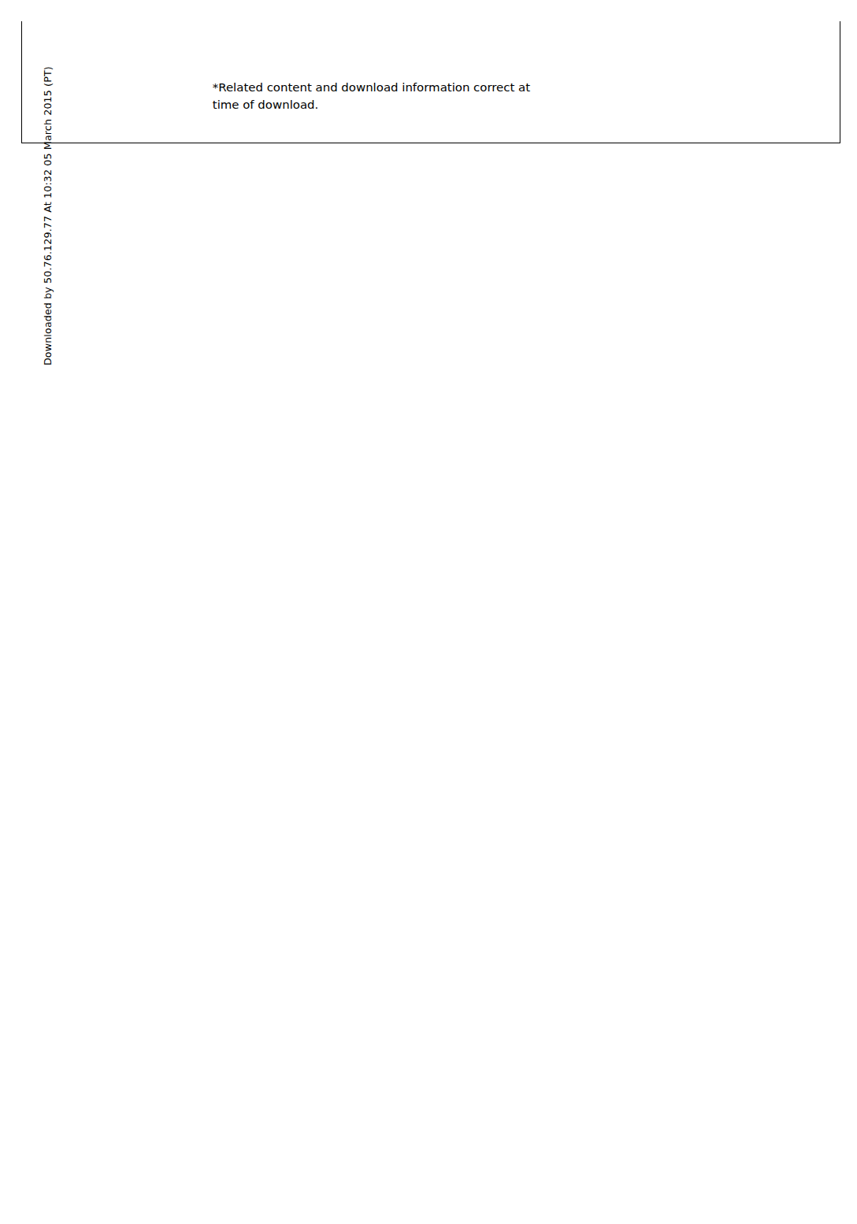*Related content and download information correct at time of download.
Downloaded by 50.76.129.77 At 10:32 05 March 2015 (PT)